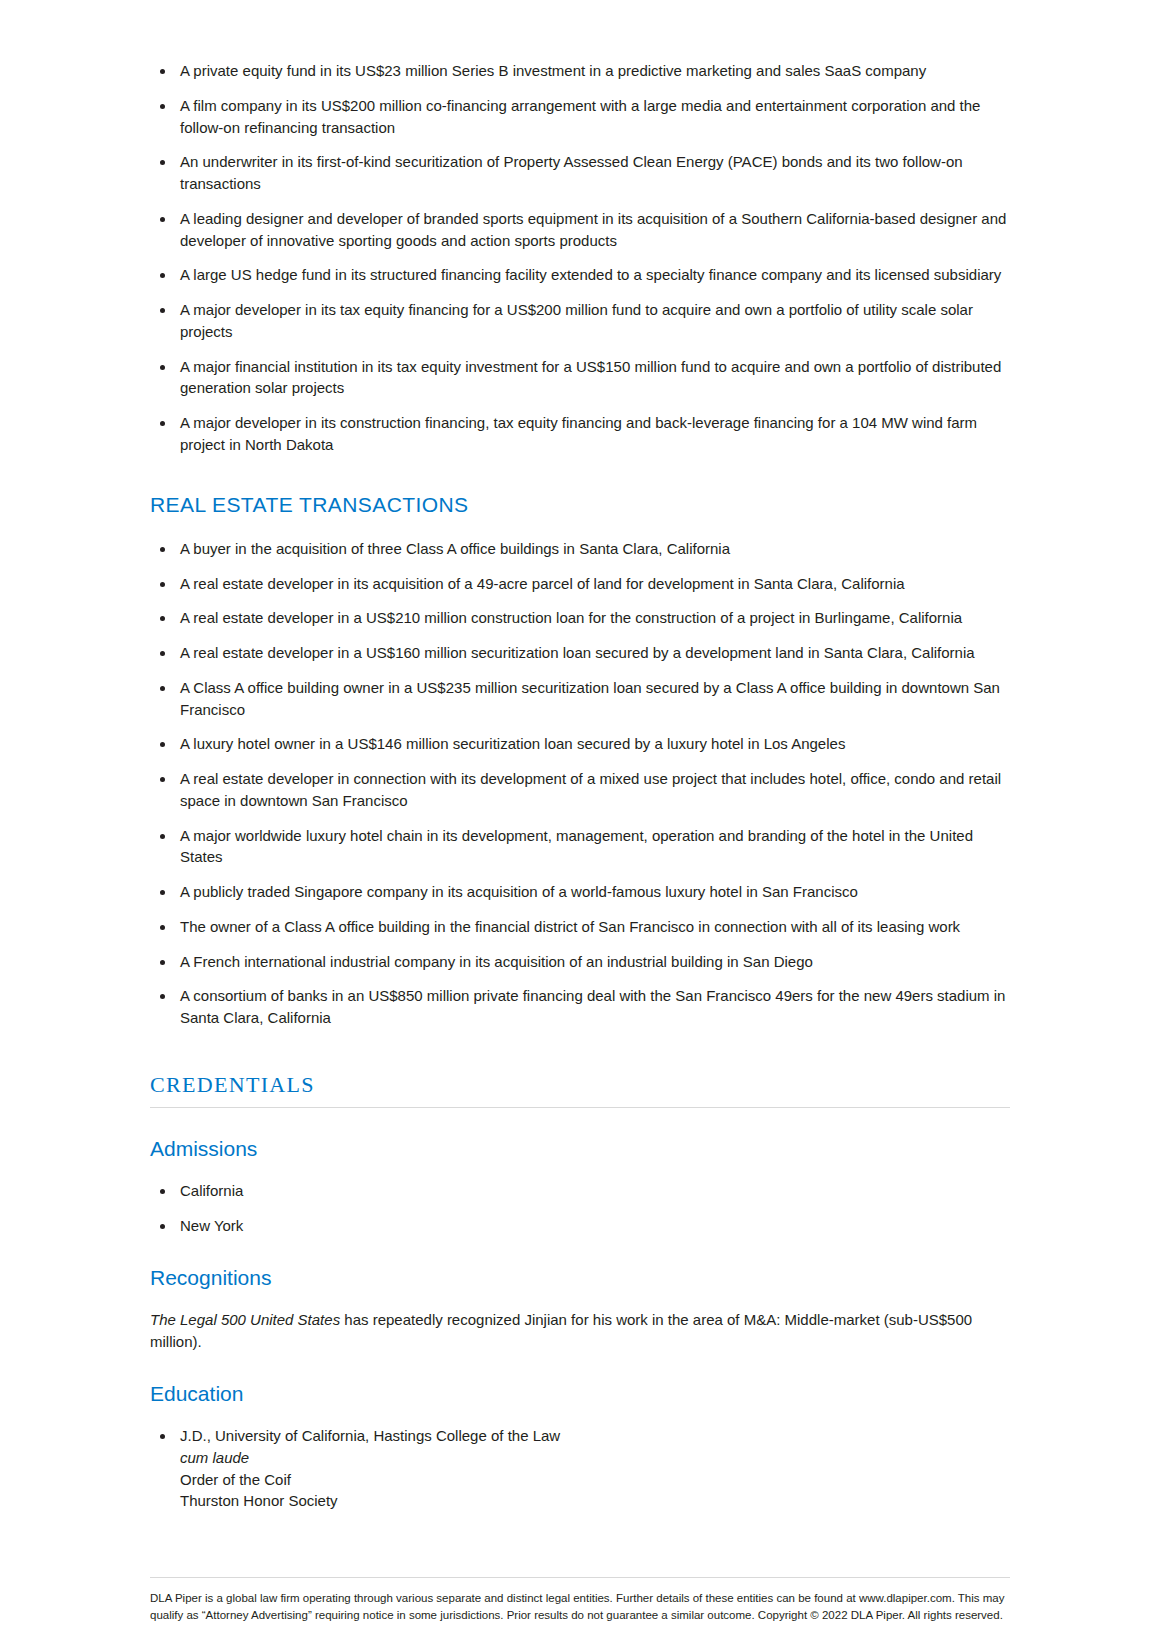A private equity fund in its US$23 million Series B investment in a predictive marketing and sales SaaS company
A film company in its US$200 million co-financing arrangement with a large media and entertainment corporation and the follow-on refinancing transaction
An underwriter in its first-of-kind securitization of Property Assessed Clean Energy (PACE) bonds and its two follow-on transactions
A leading designer and developer of branded sports equipment in its acquisition of a Southern California-based designer and developer of innovative sporting goods and action sports products
A large US hedge fund in its structured financing facility extended to a specialty finance company and its licensed subsidiary
A major developer in its tax equity financing for a US$200 million fund to acquire and own a portfolio of utility scale solar projects
A major financial institution in its tax equity investment for a US$150 million fund to acquire and own a portfolio of distributed generation solar projects
A major developer in its construction financing, tax equity financing and back-leverage financing for a 104 MW wind farm project in North Dakota
REAL ESTATE TRANSACTIONS
A buyer in the acquisition of three Class A office buildings in Santa Clara, California
A real estate developer in its acquisition of a 49-acre parcel of land for development in Santa Clara, California
A real estate developer in a US$210 million construction loan for the construction of a project in Burlingame, California
A real estate developer in a US$160 million securitization loan secured by a development land in Santa Clara, California
A Class A office building owner in a US$235 million securitization loan secured by a Class A office building in downtown San Francisco
A luxury hotel owner in a US$146 million securitization loan secured by a luxury hotel in Los Angeles
A real estate developer in connection with its development of a mixed use project that includes hotel, office, condo and retail space in downtown San Francisco
A major worldwide luxury hotel chain in its development, management, operation and branding of the hotel in the United States
A publicly traded Singapore company in its acquisition of a world-famous luxury hotel in San Francisco
The owner of a Class A office building in the financial district of San Francisco in connection with all of its leasing work
A French international industrial company in its acquisition of an industrial building in San Diego
A consortium of banks in an US$850 million private financing deal with the San Francisco 49ers for the new 49ers stadium in Santa Clara, California
CREDENTIALS
Admissions
California
New York
Recognitions
The Legal 500 United States has repeatedly recognized Jinjian for his work in the area of M&A: Middle-market (sub-US$500 million).
Education
J.D., University of California, Hastings College of the Law cum laude Order of the Coif Thurston Honor Society
DLA Piper is a global law firm operating through various separate and distinct legal entities. Further details of these entities can be found at www.dlapiper.com. This may qualify as “Attorney Advertising” requiring notice in some jurisdictions. Prior results do not guarantee a similar outcome. Copyright © 2022 DLA Piper. All rights reserved.